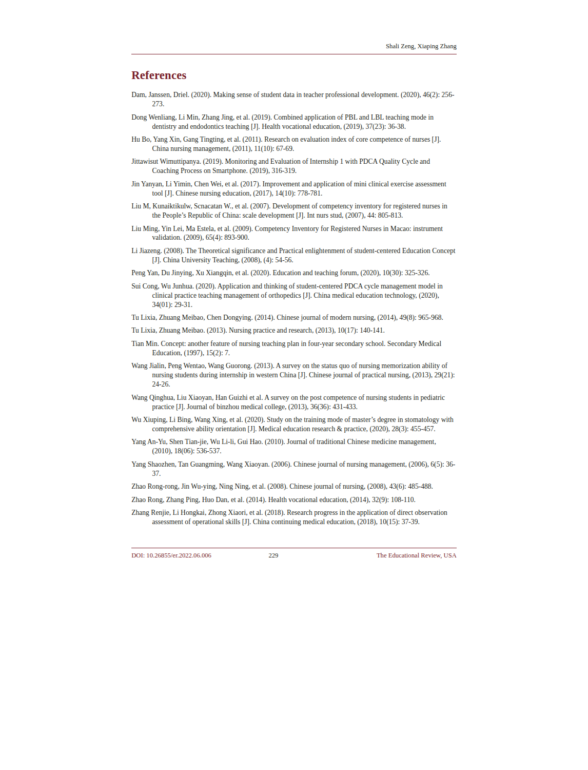Shali Zeng, Xiaping Zhang
References
Dam, Janssen, Driel. (2020). Making sense of student data in teacher professional development. (2020), 46(2): 256-273.
Dong Wenliang, Li Min, Zhang Jing, et al. (2019). Combined application of PBL and LBL teaching mode in dentistry and endodontics teaching [J]. Health vocational education, (2019), 37(23): 36-38.
Hu Bo, Yang Xin, Gang Tingting, et al. (2011). Research on evaluation index of core competence of nurses [J]. China nursing management, (2011), 11(10): 67-69.
Jittawisut Wimuttipanya. (2019). Monitoring and Evaluation of Internship 1 with PDCA Quality Cycle and Coaching Process on Smartphone. (2019), 316-319.
Jin Yanyan, Li Yimin, Chen Wei, et al. (2017). Improvement and application of mini clinical exercise assessment tool [J]. Chinese nursing education, (2017), 14(10): 778-781.
Liu M, Kunaiktikulw, Scnacatan W., et al. (2007). Development of competency inventory for registered nurses in the People’s Republic of China: scale development [J]. Int nurs stud, (2007), 44: 805-813.
Liu Ming, Yin Lei, Ma Estela, et al. (2009). Competency Inventory for Registered Nurses in Macao: instrument validation. (2009), 65(4): 893-900.
Li Jiazeng. (2008). The Theoretical significance and Practical enlightenment of student-centered Education Concept [J]. China University Teaching, (2008), (4): 54-56.
Peng Yan, Du Jinying, Xu Xiangqin, et al. (2020). Education and teaching forum, (2020), 10(30): 325-326.
Sui Cong, Wu Junhua. (2020). Application and thinking of student-centered PDCA cycle management model in clinical practice teaching management of orthopedics [J]. China medical education technology, (2020), 34(01): 29-31.
Tu Lixia, Zhuang Meibao, Chen Dongying. (2014). Chinese journal of modern nursing, (2014), 49(8): 965-968.
Tu Lixia, Zhuang Meibao. (2013). Nursing practice and research, (2013), 10(17): 140-141.
Tian Min. Concept: another feature of nursing teaching plan in four-year secondary school. Secondary Medical Education, (1997), 15(2): 7.
Wang Jialin, Peng Wentao, Wang Guorong. (2013). A survey on the status quo of nursing memorization ability of nursing students during internship in western China [J]. Chinese journal of practical nursing, (2013), 29(21): 24-26.
Wang Qinghua, Liu Xiaoyan, Han Guizhi et al. A survey on the post competence of nursing students in pediatric practice [J]. Journal of binzhou medical college, (2013), 36(36): 431-433.
Wu Xiuping, Li Bing, Wang Xing, et al. (2020). Study on the training mode of master’s degree in stomatology with comprehensive ability orientation [J]. Medical education research & practice, (2020), 28(3): 455-457.
Yang An-Yu, Shen Tian-jie, Wu Li-li, Gui Hao. (2010). Journal of traditional Chinese medicine management, (2010), 18(06): 536-537.
Yang Shaozhen, Tan Guangming, Wang Xiaoyan. (2006). Chinese journal of nursing management, (2006), 6(5): 36-37.
Zhao Rong-rong, Jin Wu-ying, Ning Ning, et al. (2008). Chinese journal of nursing, (2008), 43(6): 485-488.
Zhao Rong, Zhang Ping, Huo Dan, et al. (2014). Health vocational education, (2014), 32(9): 108-110.
Zhang Renjie, Li Hongkai, Zhong Xiaori, et al. (2018). Research progress in the application of direct observation assessment of operational skills [J]. China continuing medical education, (2018), 10(15): 37-39.
DOI: 10.26855/er.2022.06.006 229 The Educational Review, USA